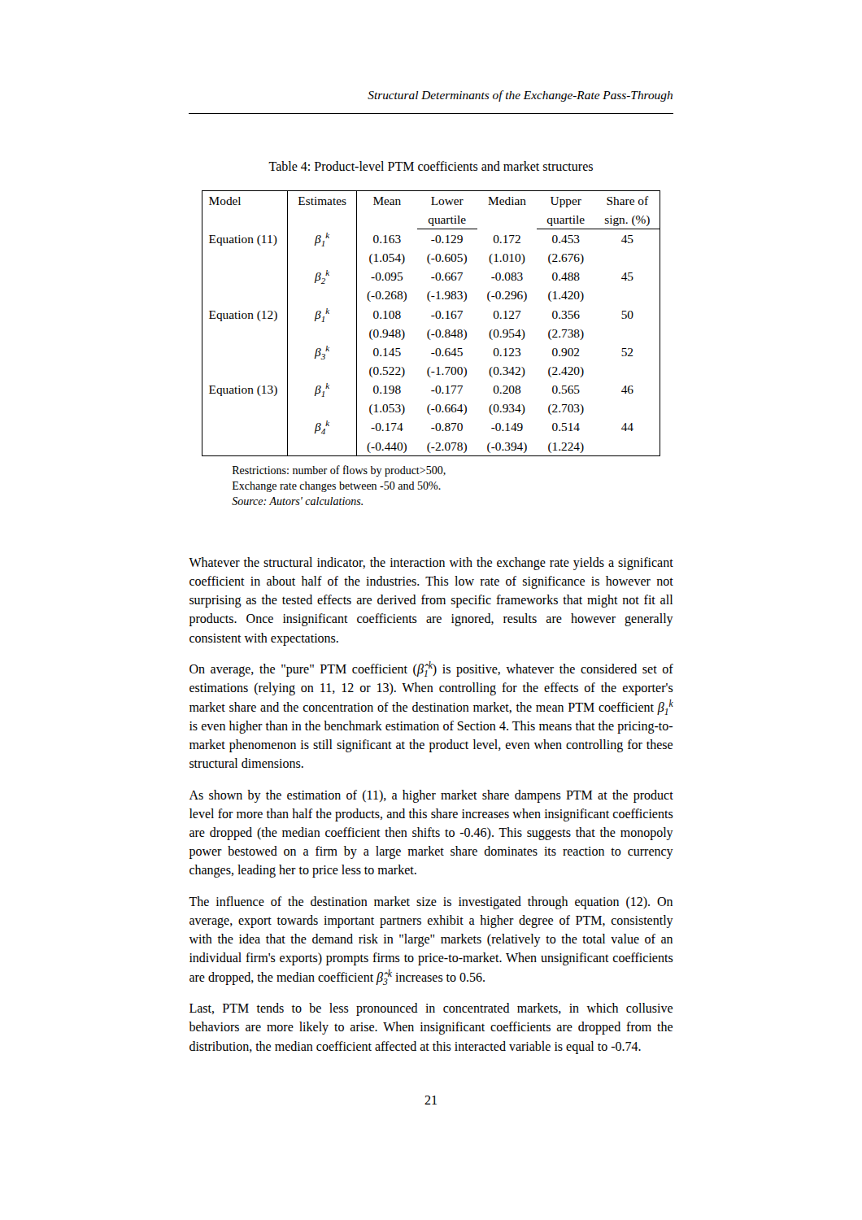Structural Determinants of the Exchange-Rate Pass-Through
Table 4: Product-level PTM coefficients and market structures
| Model | Estimates | Mean | Lower | Median | Upper | Share of |
| --- | --- | --- | --- | --- | --- | --- |
| | | | quartile | | quartile | sign. (%) |
| Equation (11) | β 1 k | 0.163 | -0.129 | 0.172 | 0.453 | 45 |
| | | (1.054) | (-0.605) | (1.010) | (2.676) | |
| | β 2 k | -0.095 | -0.667 | -0.083 | 0.488 | 45 |
| | | (-0.268) | (-1.983) | (-0.296) | (1.420) | |
| Equation (12) | β 1 k | 0.108 | -0.167 | 0.127 | 0.356 | 50 |
| | | (0.948) | (-0.848) | (0.954) | (2.738) | |
| | β 3 k | 0.145 | -0.645 | 0.123 | 0.902 | 52 |
| | | (0.522) | (-1.700) | (0.342) | (2.420) | |
| Equation (13) | β 1 k | 0.198 | -0.177 | 0.208 | 0.565 | 46 |
| | | (1.053) | (-0.664) | (0.934) | (2.703) | |
| | β 4 k | -0.174 | -0.870 | -0.149 | 0.514 | 44 |
| | | (-0.440) | (-2.078) | (-0.394) | (1.224) | |
Restrictions: number of flows by product>500,
Exchange rate changes between -50 and 50%.
Source: Autors' calculations.
Whatever the structural indicator, the interaction with the exchange rate yields a significant coefficient in about half of the industries. This low rate of significance is however not surprising as the tested effects are derived from specific frameworks that might not fit all products. Once insignificant coefficients are ignored, results are however generally consistent with expectations.
On average, the "pure" PTM coefficient (β̂1k) is positive, whatever the considered set of estimations (relying on 11, 12 or 13). When controlling for the effects of the exporter's market share and the concentration of the destination market, the mean PTM coefficient β1k is even higher than in the benchmark estimation of Section 4. This means that the pricing-to-market phenomenon is still significant at the product level, even when controlling for these structural dimensions.
As shown by the estimation of (11), a higher market share dampens PTM at the product level for more than half the products, and this share increases when insignificant coefficients are dropped (the median coefficient then shifts to -0.46). This suggests that the monopoly power bestowed on a firm by a large market share dominates its reaction to currency changes, leading her to price less to market.
The influence of the destination market size is investigated through equation (12). On average, export towards important partners exhibit a higher degree of PTM, consistently with the idea that the demand risk in "large" markets (relatively to the total value of an individual firm's exports) prompts firms to price-to-market. When unsignificant coefficients are dropped, the median coefficient β̂3k increases to 0.56.
Last, PTM tends to be less pronounced in concentrated markets, in which collusive behaviors are more likely to arise. When insignificant coefficients are dropped from the distribution, the median coefficient affected at this interacted variable is equal to -0.74.
21